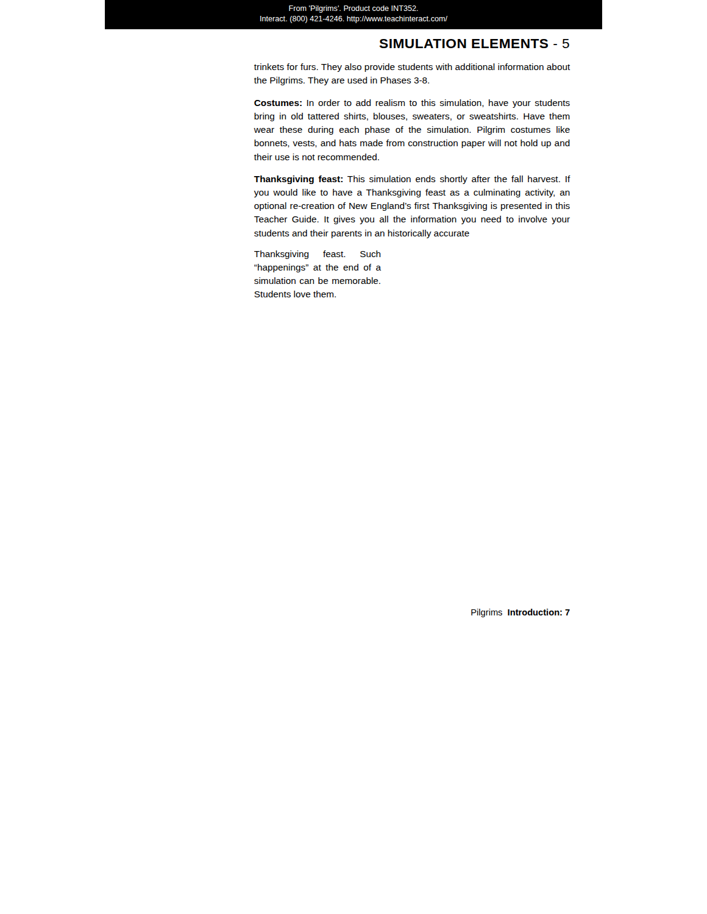From 'Pilgrims'. Product code INT352.
Interact. (800) 421-4246. http://www.teachinteract.com/
SIMULATION ELEMENTS - 5
trinkets for furs. They also provide students with additional information about the Pilgrims. They are used in Phases 3-8.
Costumes: In order to add realism to this simulation, have your students bring in old tattered shirts, blouses, sweaters, or sweatshirts. Have them wear these during each phase of the simulation. Pilgrim costumes like bonnets, vests, and hats made from construction paper will not hold up and their use is not recommended.
Thanksgiving feast: This simulation ends shortly after the fall harvest. If you would like to have a Thanksgiving feast as a culminating activity, an optional re-creation of New England’s first Thanksgiving is presented in this Teacher Guide. It gives you all the information you need to involve your students and their parents in an historically accurate
Thanksgiving feast. Such “happenings” at the end of a simulation can be memorable. Students love them.
Pilgrims Introduction: 7